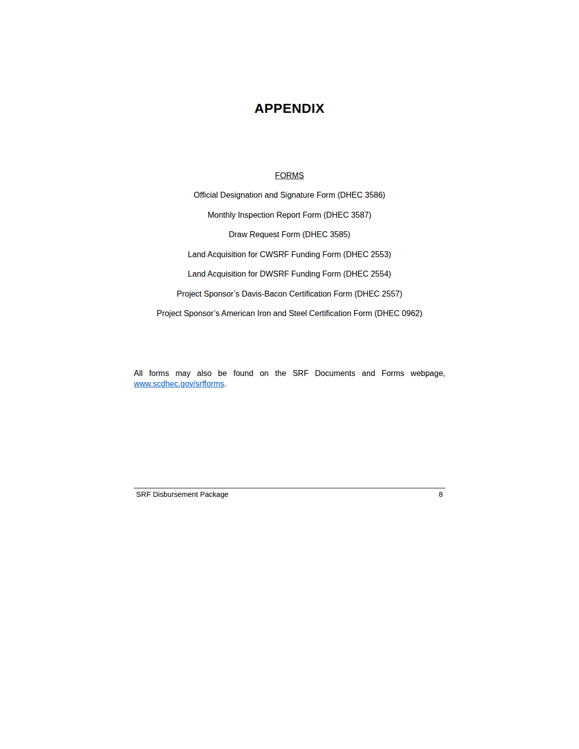APPENDIX
FORMS
Official Designation and Signature Form (DHEC 3586)
Monthly Inspection Report Form (DHEC 3587)
Draw Request Form (DHEC 3585)
Land Acquisition for CWSRF Funding Form (DHEC 2553)
Land Acquisition for DWSRF Funding Form (DHEC 2554)
Project Sponsor’s Davis-Bacon Certification Form (DHEC 2557)
Project Sponsor’s American Iron and Steel Certification Form (DHEC 0962)
All forms may also be found on the SRF Documents and Forms webpage, www.scdhec.gov/srfforms.
SRF Disbursement Package 8